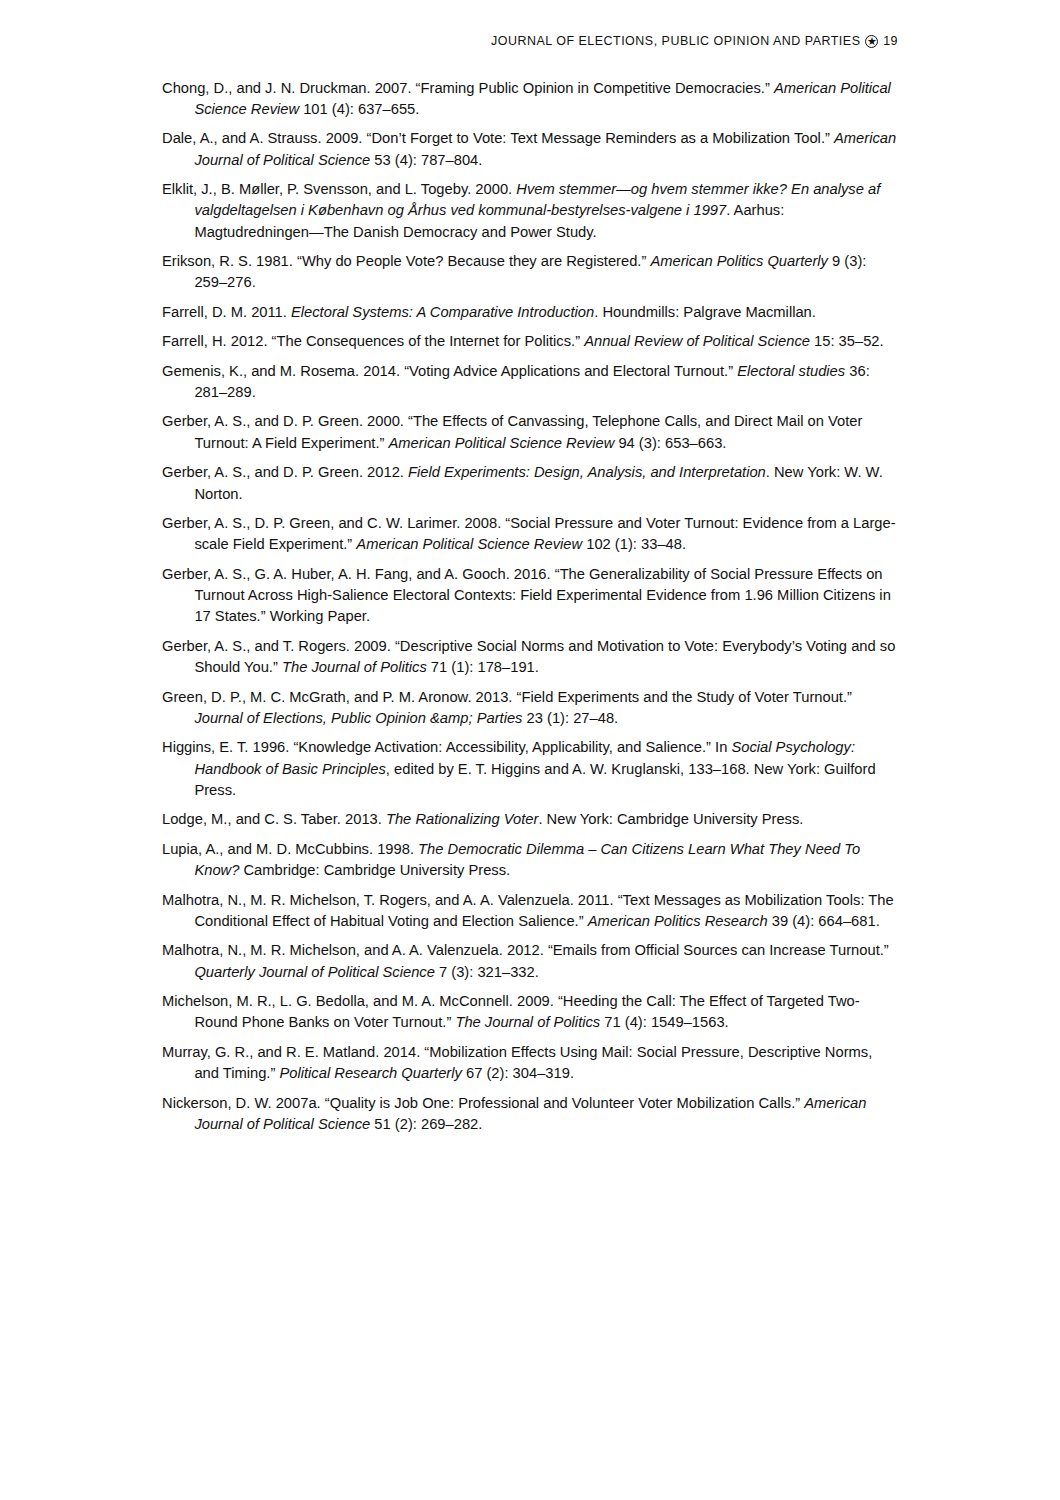Journal of Elections, Public Opinion and Parties★19
Chong, D., and J. N. Druckman. 2007. “Framing Public Opinion in Competitive Democracies.” American Political Science Review 101 (4): 637–655.
Dale, A., and A. Strauss. 2009. “Don’t Forget to Vote: Text Message Reminders as a Mobilization Tool.” American Journal of Political Science 53 (4): 787–804.
Elklit, J., B. Møller, P. Svensson, and L. Togeby. 2000. Hvem stemmer—og hvem stemmer ikke? En analyse af valgdeltagelsen i København og Århus ved kommunal-bestyrelses-valgene i 1997. Aarhus: Magtudredningen—The Danish Democracy and Power Study.
Erikson, R. S. 1981. “Why do People Vote? Because they are Registered.” American Politics Quarterly 9 (3): 259–276.
Farrell, D. M. 2011. Electoral Systems: A Comparative Introduction. Houndmills: Palgrave Macmillan.
Farrell, H. 2012. “The Consequences of the Internet for Politics.” Annual Review of Political Science 15: 35–52.
Gemenis, K., and M. Rosema. 2014. “Voting Advice Applications and Electoral Turnout.” Electoral studies 36: 281–289.
Gerber, A. S., and D. P. Green. 2000. “The Effects of Canvassing, Telephone Calls, and Direct Mail on Voter Turnout: A Field Experiment.” American Political Science Review 94 (3): 653–663.
Gerber, A. S., and D. P. Green. 2012. Field Experiments: Design, Analysis, and Interpretation. New York: W. W. Norton.
Gerber, A. S., D. P. Green, and C. W. Larimer. 2008. “Social Pressure and Voter Turnout: Evidence from a Large-scale Field Experiment.” American Political Science Review 102 (1): 33–48.
Gerber, A. S., G. A. Huber, A. H. Fang, and A. Gooch. 2016. “The Generalizability of Social Pressure Effects on Turnout Across High-Salience Electoral Contexts: Field Experimental Evidence from 1.96 Million Citizens in 17 States.” Working Paper.
Gerber, A. S., and T. Rogers. 2009. “Descriptive Social Norms and Motivation to Vote: Everybody’s Voting and so Should You.” The Journal of Politics 71 (1): 178–191.
Green, D. P., M. C. McGrath, and P. M. Aronow. 2013. “Field Experiments and the Study of Voter Turnout.” Journal of Elections, Public Opinion &amp; Parties 23 (1): 27–48.
Higgins, E. T. 1996. “Knowledge Activation: Accessibility, Applicability, and Salience.” In Social Psychology: Handbook of Basic Principles, edited by E. T. Higgins and A. W. Kruglanski, 133–168. New York: Guilford Press.
Lodge, M., and C. S. Taber. 2013. The Rationalizing Voter. New York: Cambridge University Press.
Lupia, A., and M. D. McCubbins. 1998. The Democratic Dilemma – Can Citizens Learn What They Need To Know? Cambridge: Cambridge University Press.
Malhotra, N., M. R. Michelson, T. Rogers, and A. A. Valenzuela. 2011. “Text Messages as Mobilization Tools: The Conditional Effect of Habitual Voting and Election Salience.” American Politics Research 39 (4): 664–681.
Malhotra, N., M. R. Michelson, and A. A. Valenzuela. 2012. “Emails from Official Sources can Increase Turnout.” Quarterly Journal of Political Science 7 (3): 321–332.
Michelson, M. R., L. G. Bedolla, and M. A. McConnell. 2009. “Heeding the Call: The Effect of Targeted Two-Round Phone Banks on Voter Turnout.” The Journal of Politics 71 (4): 1549–1563.
Murray, G. R., and R. E. Matland. 2014. “Mobilization Effects Using Mail: Social Pressure, Descriptive Norms, and Timing.” Political Research Quarterly 67 (2): 304–319.
Nickerson, D. W. 2007a. “Quality is Job One: Professional and Volunteer Voter Mobilization Calls.” American Journal of Political Science 51 (2): 269–282.